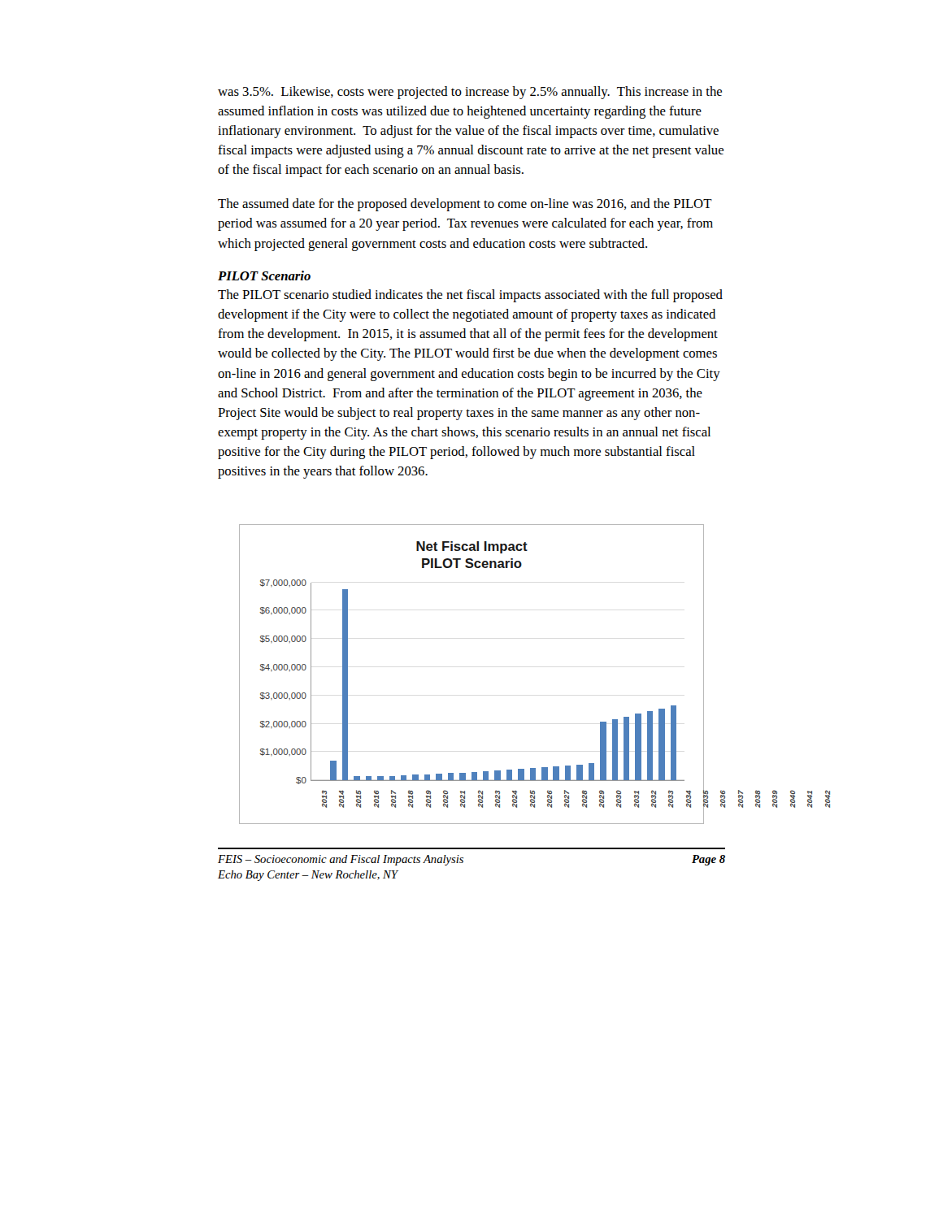was 3.5%. Likewise, costs were projected to increase by 2.5% annually. This increase in the assumed inflation in costs was utilized due to heightened uncertainty regarding the future inflationary environment. To adjust for the value of the fiscal impacts over time, cumulative fiscal impacts were adjusted using a 7% annual discount rate to arrive at the net present value of the fiscal impact for each scenario on an annual basis.
The assumed date for the proposed development to come on-line was 2016, and the PILOT period was assumed for a 20 year period. Tax revenues were calculated for each year, from which projected general government costs and education costs were subtracted.
PILOT Scenario
The PILOT scenario studied indicates the net fiscal impacts associated with the full proposed development if the City were to collect the negotiated amount of property taxes as indicated from the development. In 2015, it is assumed that all of the permit fees for the development would be collected by the City. The PILOT would first be due when the development comes on-line in 2016 and general government and education costs begin to be incurred by the City and School District. From and after the termination of the PILOT agreement in 2036, the Project Site would be subject to real property taxes in the same manner as any other non-exempt property in the City. As the chart shows, this scenario results in an annual net fiscal positive for the City during the PILOT period, followed by much more substantial fiscal positives in the years that follow 2036.
Net Fiscal Impact
PILOT Scenario
$7,000,000
$6,000,000
$5,000,000
$4,000,000
$3,000,000
$2,000,000
$1,000,000
$0
201320142015201620172018201920202021202220232024202520262027202820292030203120322033203420352036203720382039204020412042
FEIS – Socioeconomic and Fiscal Impacts Analysis
Echo Bay Center – New Rochelle, NY
Page 8